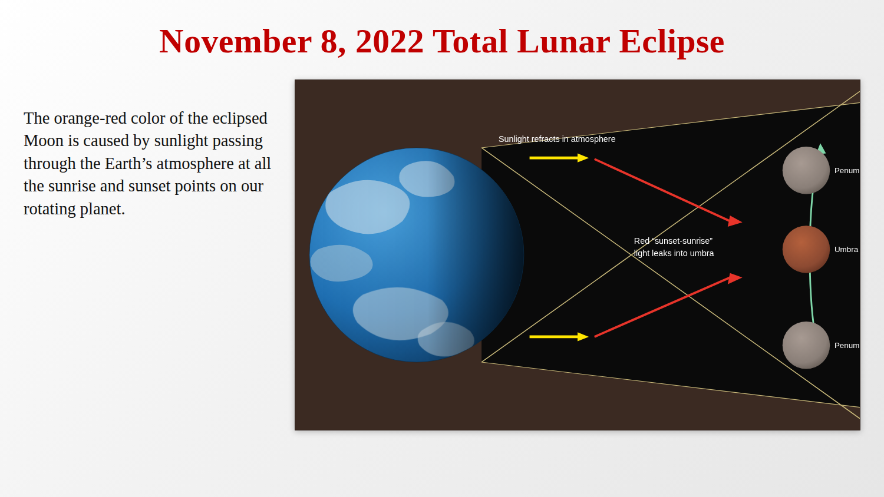November 8, 2022 Total Lunar Eclipse
The orange-red color of the eclipsed Moon is caused by sunlight passing through the Earth’s atmosphere at all the sunrise and sunset points on our rotating planet.
Diagram of a total lunar eclipse Sunlight refracts in Earth's atmosphere; red sunset-sunrise light leaks into the umbra. The Moon is shown in the penumbra (top), umbra (middle, orange-red) and penumbra (bottom). Sunlight refracts in atmosphere Red “sunset-sunrise” light leaks into umbra Penumbra Umbra Penumbra